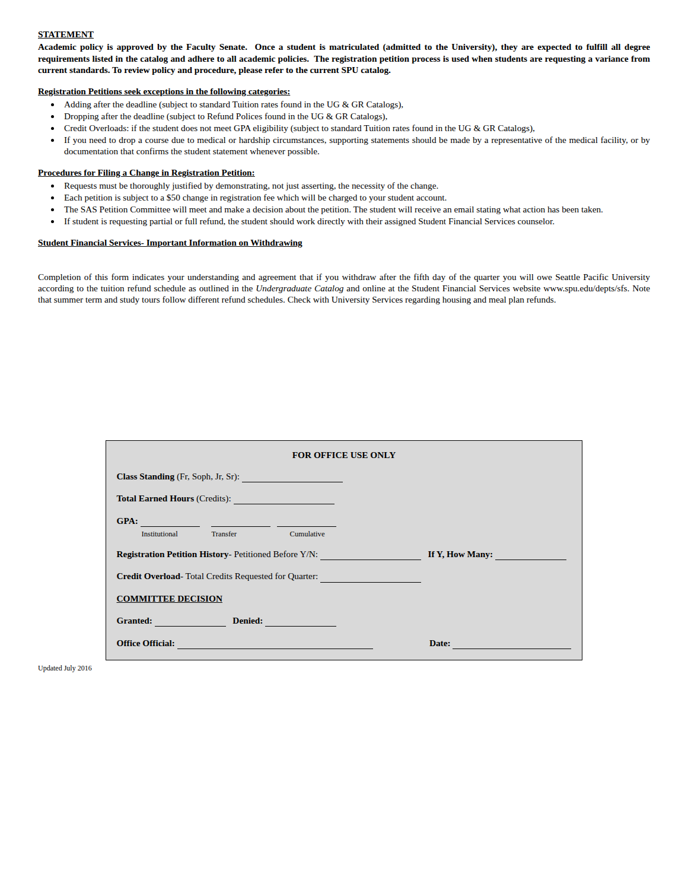STATEMENT
Academic policy is approved by the Faculty Senate. Once a student is matriculated (admitted to the University), they are expected to fulfill all degree requirements listed in the catalog and adhere to all academic policies. The registration petition process is used when students are requesting a variance from current standards. To review policy and procedure, please refer to the current SPU catalog.
Registration Petitions seek exceptions in the following categories:
Adding after the deadline (subject to standard Tuition rates found in the UG & GR Catalogs),
Dropping after the deadline (subject to Refund Polices found in the UG & GR Catalogs),
Credit Overloads: if the student does not meet GPA eligibility (subject to standard Tuition rates found in the UG & GR Catalogs),
If you need to drop a course due to medical or hardship circumstances, supporting statements should be made by a representative of the medical facility, or by documentation that confirms the student statement whenever possible.
Procedures for Filing a Change in Registration Petition:
Requests must be thoroughly justified by demonstrating, not just asserting, the necessity of the change.
Each petition is subject to a $50 change in registration fee which will be charged to your student account.
The SAS Petition Committee will meet and make a decision about the petition. The student will receive an email stating what action has been taken.
If student is requesting partial or full refund, the student should work directly with their assigned Student Financial Services counselor.
Student Financial Services- Important Information on Withdrawing
Completion of this form indicates your understanding and agreement that if you withdraw after the fifth day of the quarter you will owe Seattle Pacific University according to the tuition refund schedule as outlined in the Undergraduate Catalog and online at the Student Financial Services website www.spu.edu/depts/sfs. Note that summer term and study tours follow different refund schedules. Check with University Services regarding housing and meal plan refunds.
FOR OFFICE USE ONLY
Class Standing (Fr, Soph, Jr, Sr):
Total Earned Hours (Credits):
GPA:
Institutional Transfer Cumulative
Registration Petition History- Petitioned Before Y/N: If Y, How Many:
Credit Overload- Total Credits Requested for Quarter:
COMMITTEE DECISION
Granted: Denied:
Office Official:
Date:
Updated July 2016